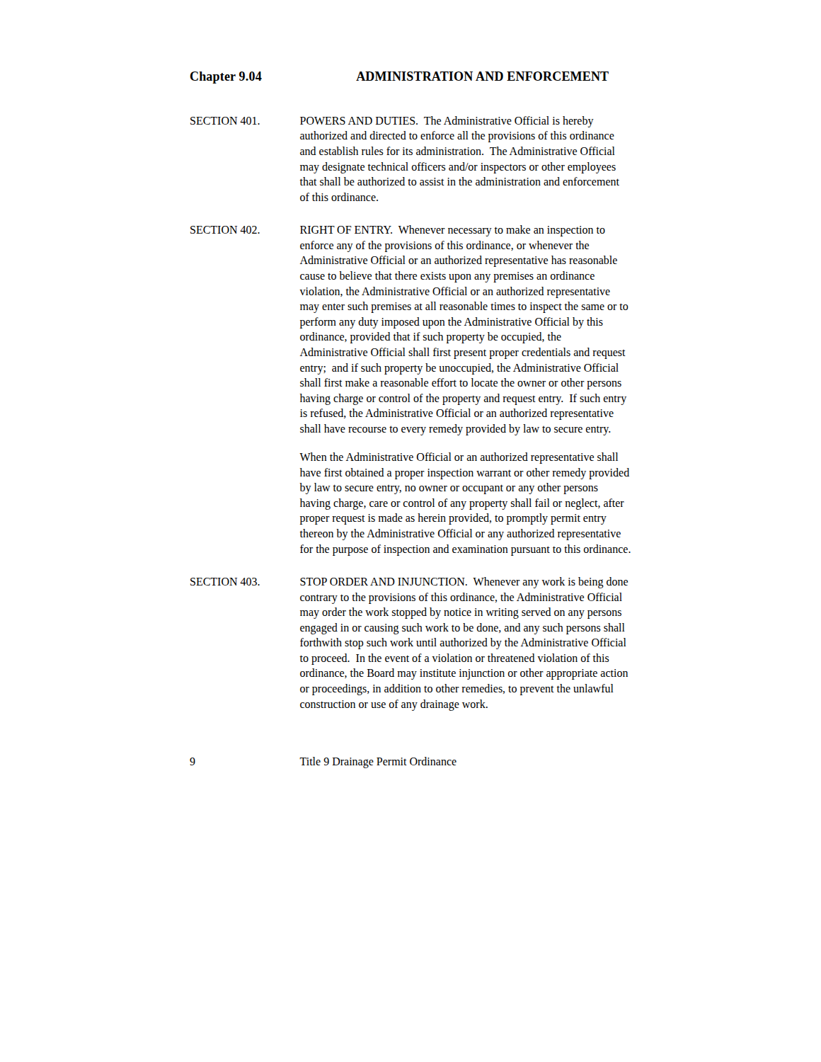Chapter 9.04 ADMINISTRATION AND ENFORCEMENT
SECTION 401.
POWERS AND DUTIES. The Administrative Official is hereby authorized and directed to enforce all the provisions of this ordinance and establish rules for its administration. The Administrative Official may designate technical officers and/or inspectors or other employees that shall be authorized to assist in the administration and enforcement of this ordinance.
SECTION 402.
RIGHT OF ENTRY. Whenever necessary to make an inspection to enforce any of the provisions of this ordinance, or whenever the Administrative Official or an authorized representative has reasonable cause to believe that there exists upon any premises an ordinance violation, the Administrative Official or an authorized representative may enter such premises at all reasonable times to inspect the same or to perform any duty imposed upon the Administrative Official by this ordinance, provided that if such property be occupied, the Administrative Official shall first present proper credentials and request entry; and if such property be unoccupied, the Administrative Official shall first make a reasonable effort to locate the owner or other persons having charge or control of the property and request entry. If such entry is refused, the Administrative Official or an authorized representative shall have recourse to every remedy provided by law to secure entry.
When the Administrative Official or an authorized representative shall have first obtained a proper inspection warrant or other remedy provided by law to secure entry, no owner or occupant or any other persons having charge, care or control of any property shall fail or neglect, after proper request is made as herein provided, to promptly permit entry thereon by the Administrative Official or any authorized representative for the purpose of inspection and examination pursuant to this ordinance.
SECTION 403.
STOP ORDER AND INJUNCTION. Whenever any work is being done contrary to the provisions of this ordinance, the Administrative Official may order the work stopped by notice in writing served on any persons engaged in or causing such work to be done, and any such persons shall forthwith stop such work until authorized by the Administrative Official to proceed. In the event of a violation or threatened violation of this ordinance, the Board may institute injunction or other appropriate action or proceedings, in addition to other remedies, to prevent the unlawful construction or use of any drainage work.
9
Title 9 Drainage Permit Ordinance